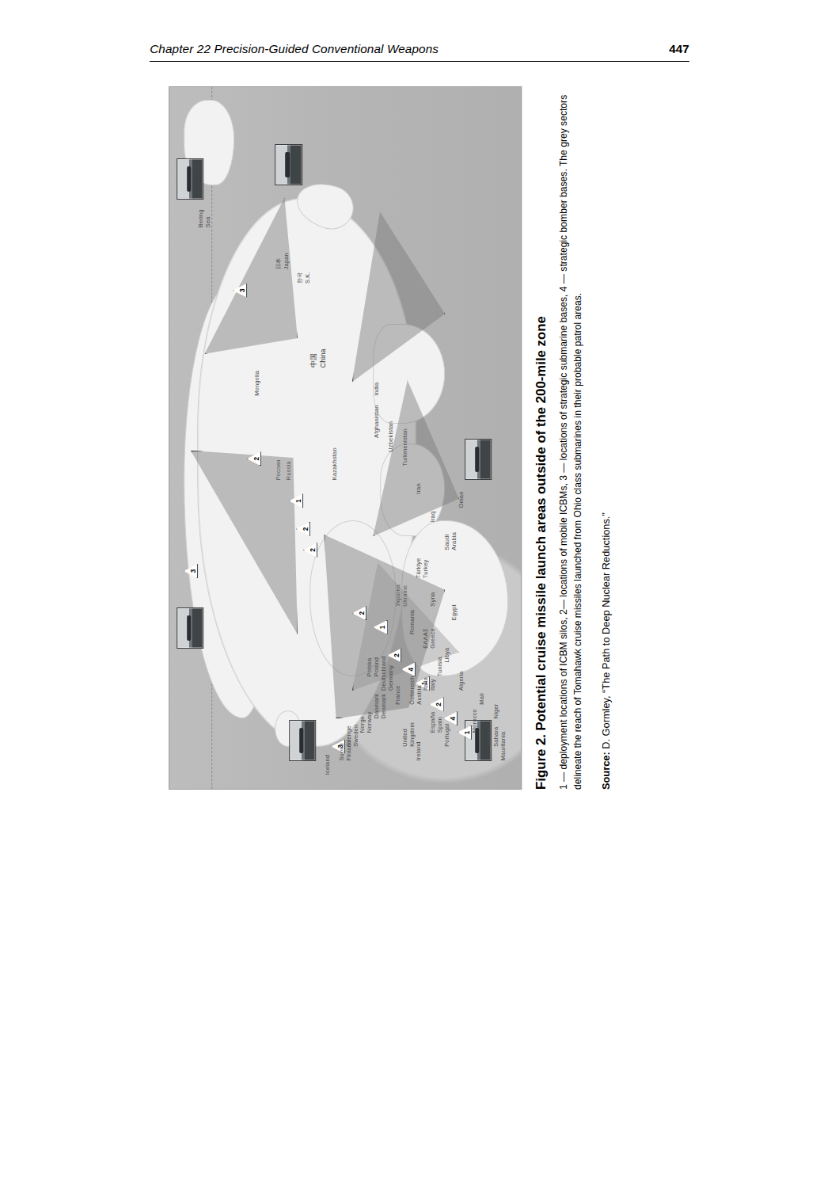Chapter 22 Precision-Guided Conventional Weapons
447
3
2
1
2
2
3
2
1
2
4
1
2
4
1
3
Ch
Bering
Sea
Россия
Russia
Mongolia
中国
China
日本
Japan
한국
S.K.
India
Kazakhstan
Uzbekistan
Turkmenistan
Afghanistan
Iran
Iraq
Saudi
Arabia
Türkiye
Turkey
Syria
Egypt
Україна
Ukraine
Romania
ΕΛΛΑΣ
Greece
Libya
Algeria
Mali
Niger
Morocco
Western
Sahara
Mauritania
Polska
Poland
Deutschland
Germany
France
Danmark
Denmark
Norge
Norway
Sverige
Sweden
Suomi
Finland
United
Kingdom
Ireland
España
Spain
Portugal
Österreich
Austria
Italia
Italy
Tunisia
Oman
Iceland
Figure 2. Potential cruise missile launch areas outside of the 200-mile zone
1 — deployment locations of ICBM silos, 2— locations of mobile ICBMs, 3 — locations of strategic submarine bases, 4 — strategic bomber bases. The grey sectors delineate the reach of Tomahawk cruise missiles launched from Ohio class submarines in their probable patrol areas.
Source: D. Gormley, “The Path to Deep Nuclear Reductions.”